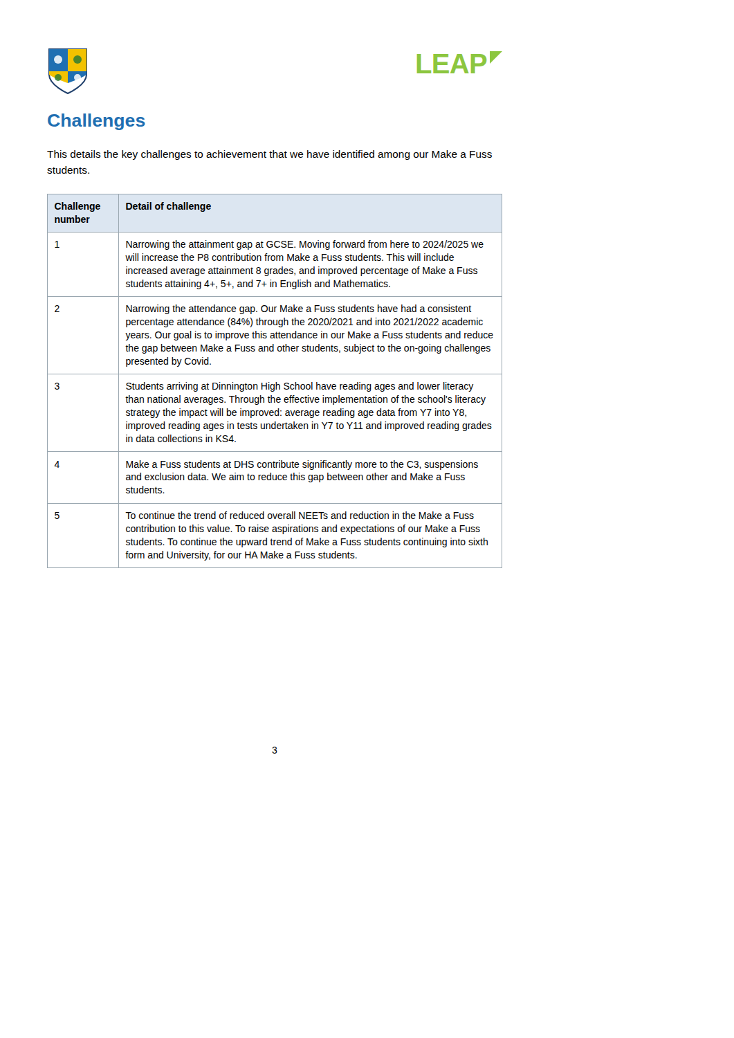LEAP
Challenges
This details the key challenges to achievement that we have identified among our Make a Fuss students.
| Challenge number | Detail of challenge |
| --- | --- |
| 1 | Narrowing the attainment gap at GCSE. Moving forward from here to 2024/2025 we will increase the P8 contribution from Make a Fuss students. This will include increased average attainment 8 grades, and improved percentage of Make a Fuss students attaining 4+, 5+, and 7+ in English and Mathematics. |
| 2 | Narrowing the attendance gap. Our Make a Fuss students have had a consistent percentage attendance (84%) through the 2020/2021 and into 2021/2022 academic years. Our goal is to improve this attendance in our Make a Fuss students and reduce the gap between Make a Fuss and other students, subject to the on-going challenges presented by Covid. |
| 3 | Students arriving at Dinnington High School have reading ages and lower literacy than national averages. Through the effective implementation of the school's literacy strategy the impact will be improved: average reading age data from Y7 into Y8, improved reading ages in tests undertaken in Y7 to Y11 and improved reading grades in data collections in KS4. |
| 4 | Make a Fuss students at DHS contribute significantly more to the C3, suspensions and exclusion data. We aim to reduce this gap between other and Make a Fuss students. |
| 5 | To continue the trend of reduced overall NEETs and reduction in the Make a Fuss contribution to this value. To raise aspirations and expectations of our Make a Fuss students. To continue the upward trend of Make a Fuss students continuing into sixth form and University, for our HA Make a Fuss students. |
3